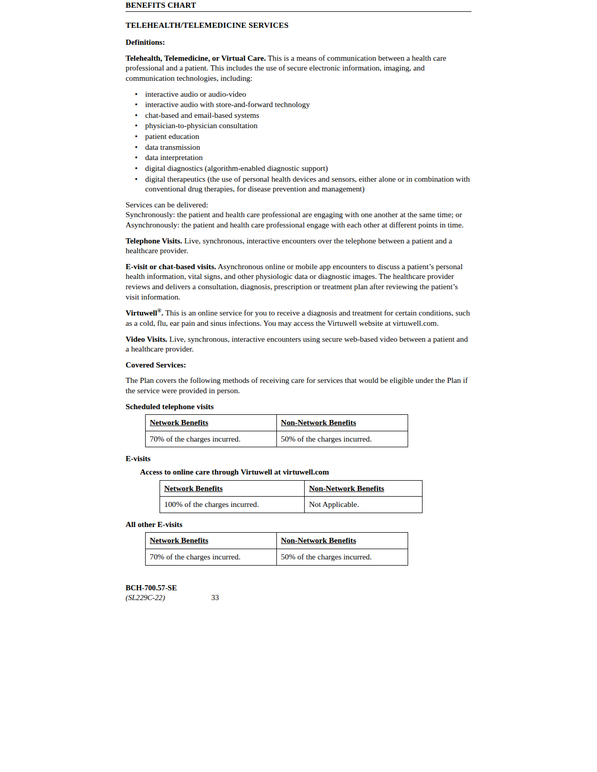BENEFITS CHART
TELEHEALTH/TELEMEDICINE SERVICES
Definitions:
Telehealth, Telemedicine, or Virtual Care. This is a means of communication between a health care professional and a patient. This includes the use of secure electronic information, imaging, and communication technologies, including:
interactive audio or audio-video
interactive audio with store-and-forward technology
chat-based and email-based systems
physician-to-physician consultation
patient education
data transmission
data interpretation
digital diagnostics (algorithm-enabled diagnostic support)
digital therapeutics (the use of personal health devices and sensors, either alone or in combination with conventional drug therapies, for disease prevention and management)
Services can be delivered:
Synchronously: the patient and health care professional are engaging with one another at the same time; or
Asynchronously: the patient and health care professional engage with each other at different points in time.
Telephone Visits. Live, synchronous, interactive encounters over the telephone between a patient and a healthcare provider.
E-visit or chat-based visits. Asynchronous online or mobile app encounters to discuss a patient’s personal health information, vital signs, and other physiologic data or diagnostic images. The healthcare provider reviews and delivers a consultation, diagnosis, prescription or treatment plan after reviewing the patient’s visit information.
Virtuwell®. This is an online service for you to receive a diagnosis and treatment for certain conditions, such as a cold, flu, ear pain and sinus infections. You may access the Virtuwell website at virtuwell.com.
Video Visits. Live, synchronous, interactive encounters using secure web-based video between a patient and a healthcare provider.
Covered Services:
The Plan covers the following methods of receiving care for services that would be eligible under the Plan if the service were provided in person.
Scheduled telephone visits
| Network Benefits | Non-Network Benefits |
| --- | --- |
| 70% of the charges incurred. | 50% of the charges incurred. |
E-visits
Access to online care through Virtuwell at virtuwell.com
| Network Benefits | Non-Network Benefits |
| --- | --- |
| 100% of the charges incurred. | Not Applicable. |
All other E-visits
| Network Benefits | Non-Network Benefits |
| --- | --- |
| 70% of the charges incurred. | 50% of the charges incurred. |
BCH-700.57-SE
(SL229C-22) 33